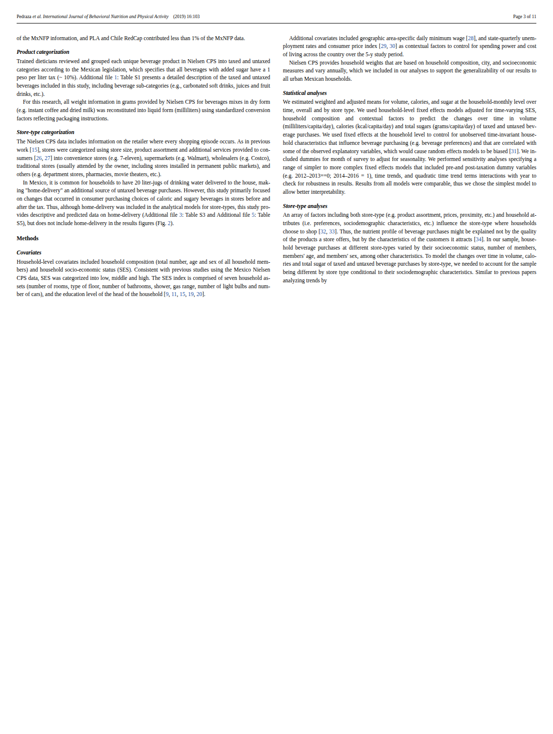Pedraza et al. International Journal of Behavioral Nutrition and Physical Activity (2019) 16:103
Page 3 of 11
of the MxNFP information, and PLA and Chile RedCap contributed less than 1% of the MxNFP data.
Product categorization
Trained dieticians reviewed and grouped each unique beverage product in Nielsen CPS into taxed and untaxed categories according to the Mexican legislation, which specifies that all beverages with added sugar have a 1 peso per liter tax (~ 10%). Additional file 1: Table S1 presents a detailed description of the taxed and untaxed beverages included in this study, including beverage sub-categories (e.g., carbonated soft drinks, juices and fruit drinks, etc.).
For this research, all weight information in grams provided by Nielsen CPS for beverages mixes in dry form (e.g. instant coffee and dried milk) was reconstituted into liquid form (milliliters) using standardized conversion factors reflecting packaging instructions.
Store-type categorization
The Nielsen CPS data includes information on the retailer where every shopping episode occurs. As in previous work [15], stores were categorized using store size, product assortment and additional services provided to consumers [26, 27] into convenience stores (e.g. 7-eleven), supermarkets (e.g. Walmart), wholesalers (e.g. Costco), traditional stores (usually attended by the owner, including stores installed in permanent public markets), and others (e.g. department stores, pharmacies, movie theaters, etc.).
In Mexico, it is common for households to have 20 liter-jugs of drinking water delivered to the house, making "home-delivery" an additional source of untaxed beverage purchases. However, this study primarily focused on changes that occurred in consumer purchasing choices of caloric and sugary beverages in stores before and after the tax. Thus, although home-delivery was included in the analytical models for store-types, this study provides descriptive and predicted data on home-delivery (Additional file 3: Table S3 and Additional file 5: Table S5), but does not include home-delivery in the results figures (Fig. 2).
Methods
Covariates
Household-level covariates included household composition (total number, age and sex of all household members) and household socio-economic status (SES). Consistent with previous studies using the Mexico Nielsen CPS data, SES was categorized into low, middle and high. The SES index is comprised of seven household assets (number of rooms, type of floor, number of bathrooms, shower, gas range, number of light bulbs and number of cars), and the education level of the head of the household [9, 11, 15, 19, 20].
Additional covariates included geographic area-specific daily minimum wage [28], and state-quarterly unemployment rates and consumer price index [29, 30] as contextual factors to control for spending power and cost of living across the country over the 5-y study period.
Nielsen CPS provides household weights that are based on household composition, city, and socioeconomic measures and vary annually, which we included in our analyses to support the generalizability of our results to all urban Mexican households.
Statistical analyses
We estimated weighted and adjusted means for volume, calories, and sugar at the household-monthly level over time, overall and by store type. We used household-level fixed effects models adjusted for time-varying SES, household composition and contextual factors to predict the changes over time in volume (milliliters/capita/day), calories (kcal/capita/day) and total sugars (grams/capita/day) of taxed and untaxed beverage purchases. We used fixed effects at the household level to control for unobserved time-invariant household characteristics that influence beverage purchasing (e.g. beverage preferences) and that are correlated with some of the observed explanatory variables, which would cause random effects models to be biased [31]. We included dummies for month of survey to adjust for seasonality. We performed sensitivity analyses specifying a range of simpler to more complex fixed effects models that included pre-and post-taxation dummy variables (e.g. 2012–2013==0; 2014–2016 = 1), time trends, and quadratic time trend terms interactions with year to check for robustness in results. Results from all models were comparable, thus we chose the simplest model to allow better interpretability.
Store-type analyses
An array of factors including both store-type (e.g. product assortment, prices, proximity, etc.) and household attributes (i.e. preferences, sociodemographic characteristics, etc.) influence the store-type where households choose to shop [32, 33]. Thus, the nutrient profile of beverage purchases might be explained not by the quality of the products a store offers, but by the characteristics of the customers it attracts [34]. In our sample, household beverage purchases at different store-types varied by their socioeconomic status, number of members, members' age, and members' sex, among other characteristics. To model the changes over time in volume, calories and total sugar of taxed and untaxed beverage purchases by store-type, we needed to account for the sample being different by store type conditional to their sociodemographic characteristics. Similar to previous papers analyzing trends by